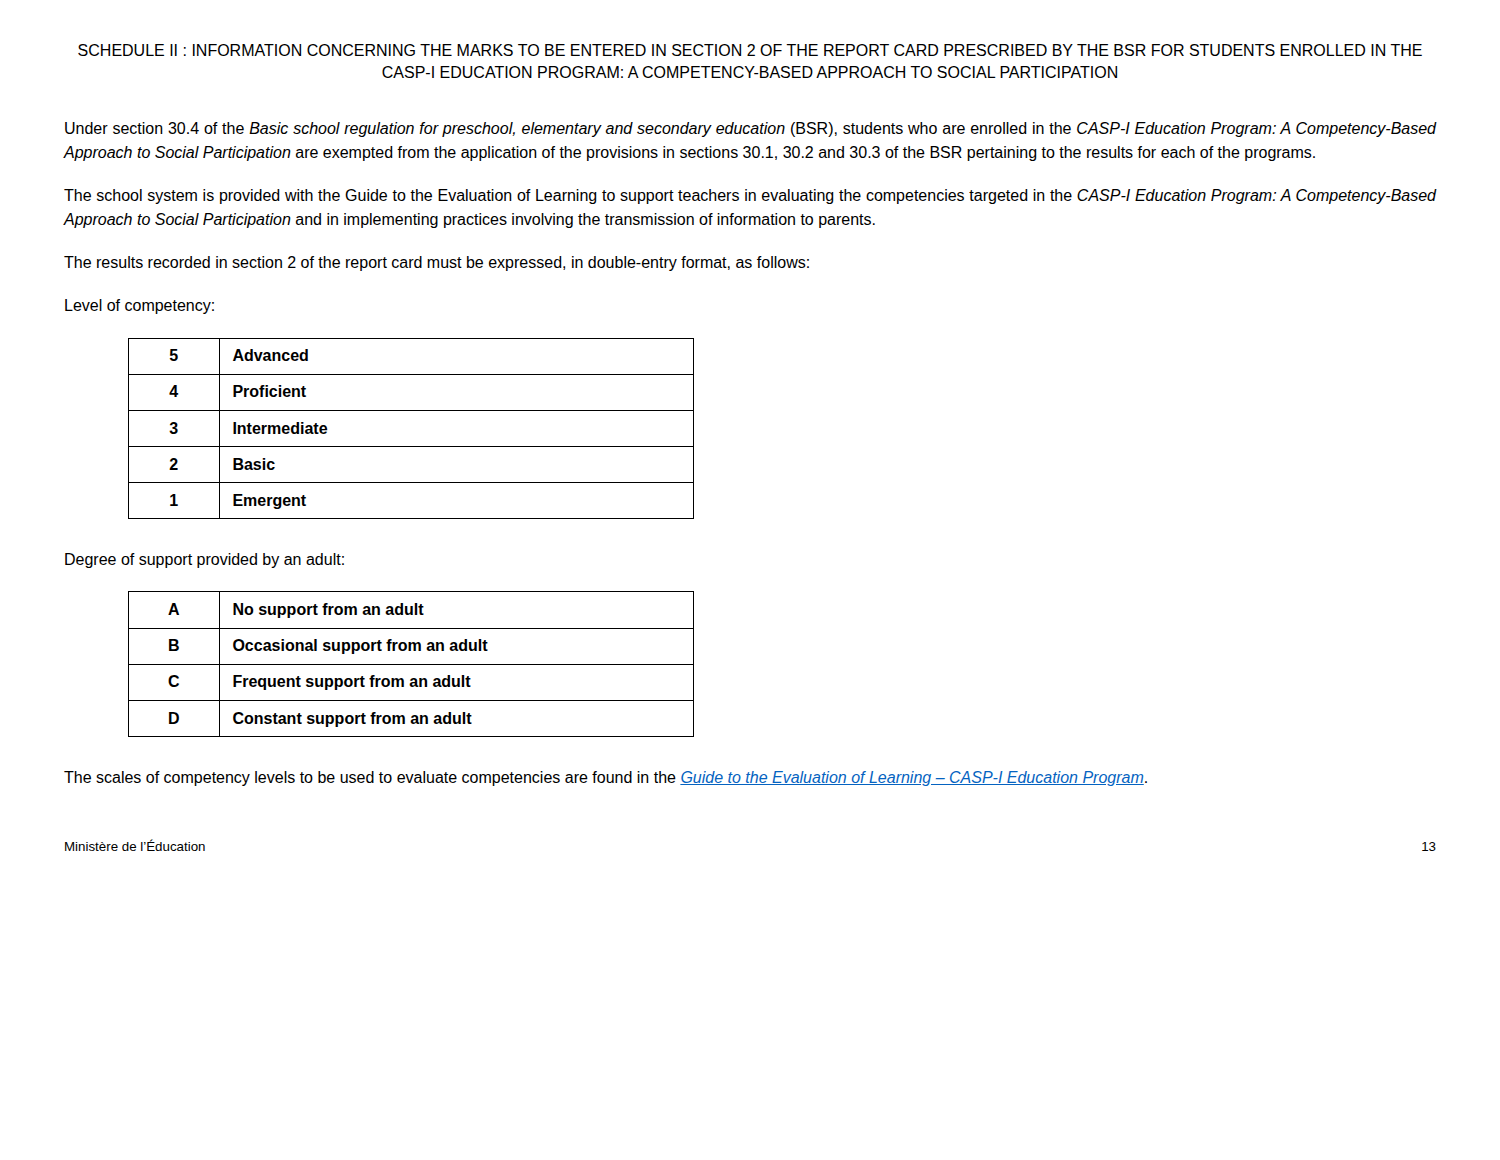Schedule II : Information Concerning the Marks to be Entered in Section 2 of the Report Card Prescribed by the BSR for Students Enrolled in the CASP-I Education Program: A Competency-Based Approach to Social Participation
Under section 30.4 of the Basic school regulation for preschool, elementary and secondary education (BSR), students who are enrolled in the CASP-I Education Program: A Competency-Based Approach to Social Participation are exempted from the application of the provisions in sections 30.1, 30.2 and 30.3 of the BSR pertaining to the results for each of the programs.
The school system is provided with the Guide to the Evaluation of Learning to support teachers in evaluating the competencies targeted in the CASP-I Education Program: A Competency-Based Approach to Social Participation and in implementing practices involving the transmission of information to parents.
The results recorded in section 2 of the report card must be expressed, in double-entry format, as follows:
Level of competency:
| 5 | Advanced |
| 4 | Proficient |
| 3 | Intermediate |
| 2 | Basic |
| 1 | Emergent |
Degree of support provided by an adult:
| A | No support from an adult |
| B | Occasional support from an adult |
| C | Frequent support from an adult |
| D | Constant support from an adult |
The scales of competency levels to be used to evaluate competencies are found in the Guide to the Evaluation of Learning – CASP-I Education Program.
Ministère de l’Éducation 13